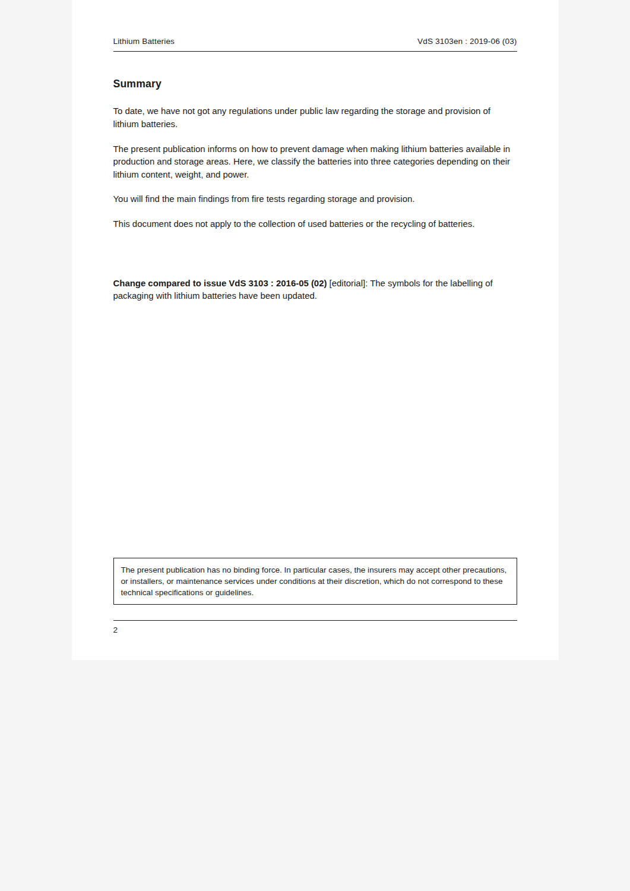Lithium Batteries VdS 3103en : 2019-06 (03)
Summary
To date, we have not got any regulations under public law regarding the storage and provision of lithium batteries.
The present publication informs on how to prevent damage when making lithium batteries available in production and storage areas. Here, we classify the batteries into three categories depending on their lithium content, weight, and power.
You will find the main findings from fire tests regarding storage and provision.
This document does not apply to the collection of used batteries or the recycling of batteries.
Change compared to issue VdS 3103 : 2016-05 (02) [editorial]: The symbols for the labelling of packaging with lithium batteries have been updated.
The present publication has no binding force. In particular cases, the insurers may accept other precautions, or installers, or maintenance services under conditions at their discretion, which do not correspond to these technical specifications or guidelines.
2